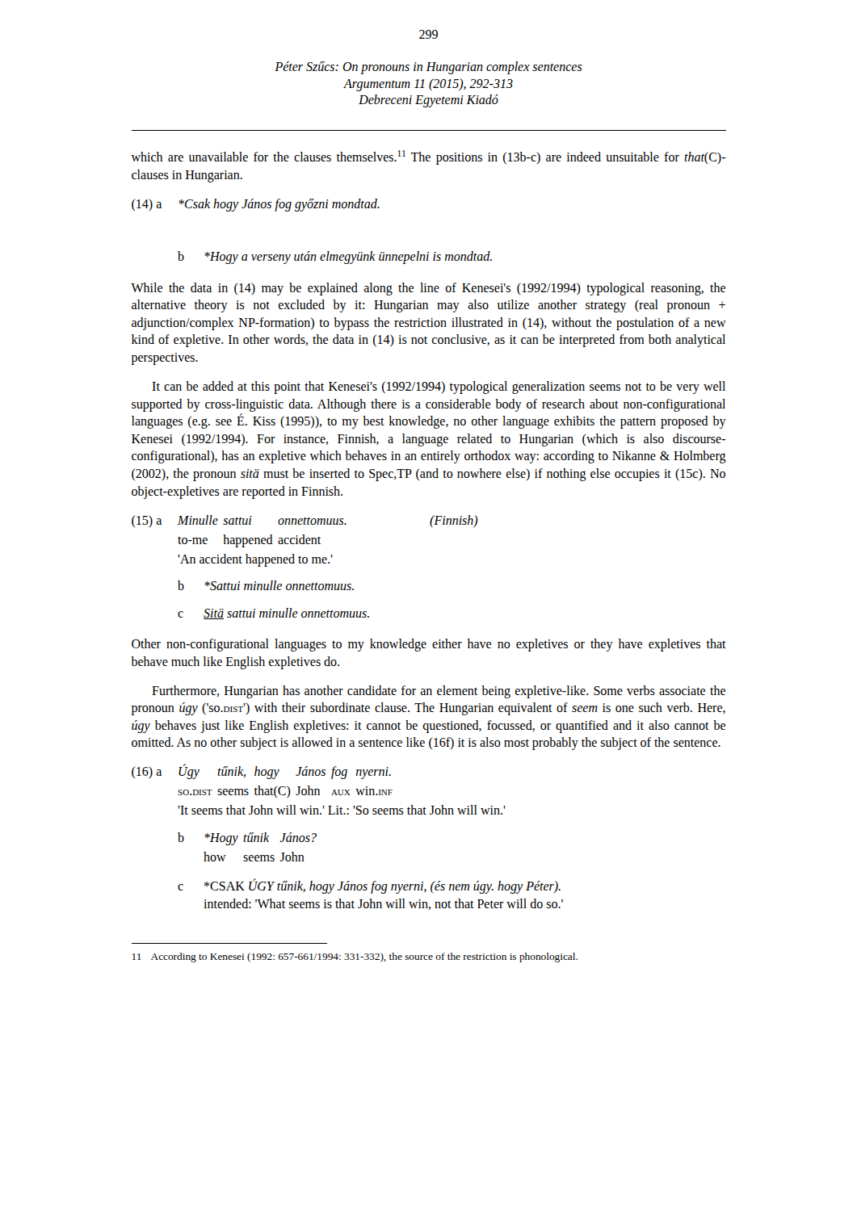299
Péter Szűcs: On pronouns in Hungarian complex sentences
Argumentum 11 (2015), 292-313
Debreceni Egyetemi Kiadó
which are unavailable for the clauses themselves.11 The positions in (13b-c) are indeed unsuitable for that(C)-clauses in Hungarian.
| (14) a | *Csak hogy János fog győzni mondtad. |
| | b | *Hogy a verseny után elmegyünk ünnepelni is mondtad. |
While the data in (14) may be explained along the line of Kenesei's (1992/1994) typological reasoning, the alternative theory is not excluded by it: Hungarian may also utilize another strategy (real pronoun + adjunction/complex NP-formation) to bypass the restriction illustrated in (14), without the postulation of a new kind of expletive. In other words, the data in (14) is not conclusive, as it can be interpreted from both analytical perspectives.
It can be added at this point that Kenesei's (1992/1994) typological generalization seems not to be very well supported by cross-linguistic data. Although there is a considerable body of research about non-configurational languages (e.g. see É. Kiss (1995)), to my best knowledge, no other language exhibits the pattern proposed by Kenesei (1992/1994). For instance, Finnish, a language related to Hungarian (which is also discourse-configurational), has an expletive which behaves in an entirely orthodox way: according to Nikanne & Holmberg (2002), the pronoun sitä must be inserted to Spec,TP (and to nowhere else) if nothing else occupies it (15c). No object-expletives are reported in Finnish.
| (15) a | / Minulle / sattui / onnettomuus. / (Finnish) / / to-me / happened / accident / / 'An accident happened to me.' |
| | b | *Sattui minulle onnettomuus. |
| | c | Sitä sattui minulle onnettomuus. |
Other non-configurational languages to my knowledge either have no expletives or they have expletives that behave much like English expletives do.
Furthermore, Hungarian has another candidate for an element being expletive-like. Some verbs associate the pronoun úgy ('so.dist') with their subordinate clause. The Hungarian equivalent of seem is one such verb. Here, úgy behaves just like English expletives: it cannot be questioned, focussed, or quantified and it also cannot be omitted. As no other subject is allowed in a sentence like (16f) it is also most probably the subject of the sentence.
| (16) a | / Úgy / tűnik, / hogy / János / fog / nyerni. / / so.dist / seems / that(C) / John / aux / win. inf / 'It seems that John will win.' Lit.: 'So seems that John will win.' |
| | b | / *Hogy / tűnik / János? / / how / seems / John / |
| | c | *CSAK ÚGY tűnik, hogy János fog nyerni, (és nem úgy. hogy Péter). intended: 'What seems is that John will win, not that Peter will do so.' |
11 According to Kenesei (1992: 657-661/1994: 331-332), the source of the restriction is phonological.